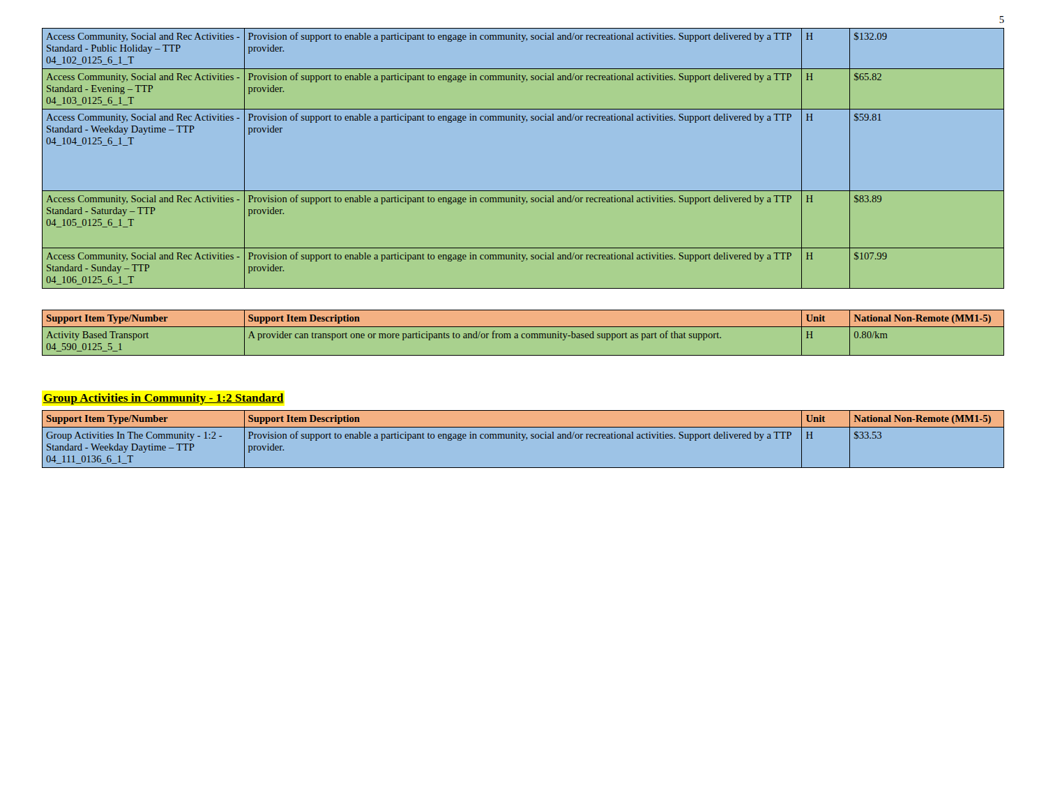5
| Access Community, Social and Rec Activities - Standard - Public Holiday – TTP 04_102_0125_6_1_T | Provision of support to enable a participant to engage in community, social and/or recreational activities. Support delivered by a TTP provider. | H | $132.09 |
| Access Community, Social and Rec Activities - Standard - Evening – TTP 04_103_0125_6_1_T | Provision of support to enable a participant to engage in community, social and/or recreational activities. Support delivered by a TTP provider. | H | $65.82 |
| Access Community, Social and Rec Activities - Standard - Weekday Daytime – TTP 04_104_0125_6_1_T | Provision of support to enable a participant to engage in community, social and/or recreational activities. Support delivered by a TTP provider | H | $59.81 |
| Access Community, Social and Rec Activities - Standard - Saturday – TTP 04_105_0125_6_1_T | Provision of support to enable a participant to engage in community, social and/or recreational activities. Support delivered by a TTP provider. | H | $83.89 |
| Access Community, Social and Rec Activities - Standard - Sunday – TTP 04_106_0125_6_1_T | Provision of support to enable a participant to engage in community, social and/or recreational activities. Support delivered by a TTP provider. | H | $107.99 |
| Support Item Type/Number | Support Item Description | Unit | National Non-Remote (MM1-5) |
| --- | --- | --- | --- |
| Activity Based Transport 04_590_0125_5_1 | A provider can transport one or more participants to and/or from a community-based support as part of that support. | H | 0.80/km |
Group Activities in Community - 1:2 Standard
| Support Item Type/Number | Support Item Description | Unit | National Non-Remote (MM1-5) |
| --- | --- | --- | --- |
| Group Activities In The Community - 1:2 - Standard - Weekday Daytime – TTP 04_111_0136_6_1_T | Provision of support to enable a participant to engage in community, social and/or recreational activities. Support delivered by a TTP provider. | H | $33.53 |